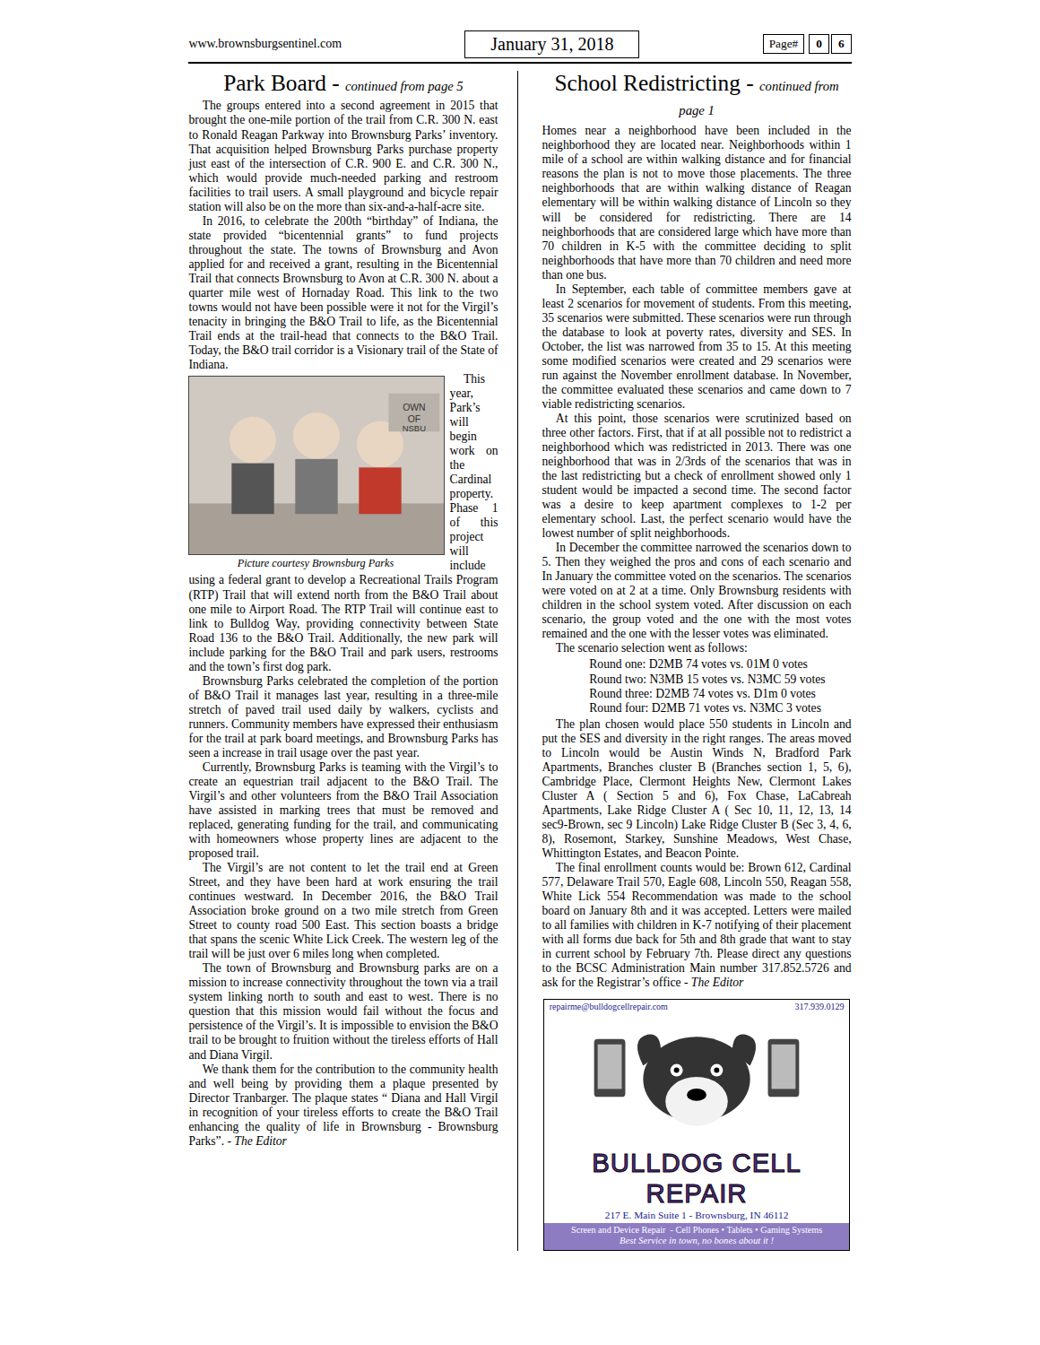www.brownsburgsentinel.com
January 31, 2018
Page# 0 6
Park Board - continued from page 5
The groups entered into a second agreement in 2015 that brought the one-mile portion of the trail from C.R. 300 N. east to Ronald Reagan Parkway into Brownsburg Parks’ inventory. That acquisition helped Brownsburg Parks purchase property just east of the intersection of C.R. 900 E. and C.R. 300 N., which would provide much-needed parking and restroom facilities to trail users. A small playground and bicycle repair station will also be on the more than six-and-a-half-acre site.
In 2016, to celebrate the 200th “birthday” of Indiana, the state provided “bicentennial grants” to fund projects throughout the state. The towns of Brownsburg and Avon applied for and received a grant, resulting in the Bicentennial Trail that connects Brownsburg to Avon at C.R. 300 N. about a quarter mile west of Hornaday Road. This link to the two towns would not have been possible were it not for the Virgil’s tenacity in bringing the B&O Trail to life, as the Bicentennial Trail ends at the trail-head that connects to the B&O Trail. Today, the B&O trail corridor is a Visionary trail of the State of Indiana.
Picture courtesy Brownsburg Parks
This year, Park’s will begin work on the Cardinal property. Phase 1 of this project will include using a federal grant to develop a Recreational Trails Program (RTP) Trail that will extend north from the B&O Trail about one mile to Airport Road. The RTP Trail will continue east to link to Bulldog Way, providing connectivity between State Road 136 to the B&O Trail. Additionally, the new park will include parking for the B&O Trail and park users, restrooms and the town’s first dog park.
Brownsburg Parks celebrated the completion of the portion of B&O Trail it manages last year, resulting in a three-mile stretch of paved trail used daily by walkers, cyclists and runners. Community members have expressed their enthusiasm for the trail at park board meetings, and Brownsburg Parks has seen a increase in trail usage over the past year.
Currently, Brownsburg Parks is teaming with the Virgil’s to create an equestrian trail adjacent to the B&O Trail. The Virgil’s and other volunteers from the B&O Trail Association have assisted in marking trees that must be removed and replaced, generating funding for the trail, and communicating with homeowners whose property lines are adjacent to the proposed trail.
The Virgil’s are not content to let the trail end at Green Street, and they have been hard at work ensuring the trail continues westward. In December 2016, the B&O Trail Association broke ground on a two mile stretch from Green Street to county road 500 East. This section boasts a bridge that spans the scenic White Lick Creek. The western leg of the trail will be just over 6 miles long when completed.
The town of Brownsburg and Brownsburg parks are on a mission to increase connectivity throughout the town via a trail system linking north to south and east to west. There is no question that this mission would fail without the focus and persistence of the Virgil’s. It is impossible to envision the B&O trail to be brought to fruition without the tireless efforts of Hall and Diana Virgil.
We thank them for the contribution to the community health and well being by providing them a plaque presented by Director Tranbarger. The plaque states “ Diana and Hall Virgil in recognition of your tireless efforts to create the B&O Trail enhancing the quality of life in Brownsburg - Brownsburg Parks”. - The Editor
School Redistricting - continued from page 1
Homes near a neighborhood have been included in the neighborhood they are located near. Neighborhoods within 1 mile of a school are within walking distance and for financial reasons the plan is not to move those placements. The three neighborhoods that are within walking distance of Reagan elementary will be within walking distance of Lincoln so they will be considered for redistricting. There are 14 neighborhoods that are considered large which have more than 70 children in K-5 with the committee deciding to split neighborhoods that have more than 70 children and need more than one bus.
In September, each table of committee members gave at least 2 scenarios for movement of students. From this meeting, 35 scenarios were submitted. These scenarios were run through the database to look at poverty rates, diversity and SES. In October, the list was narrowed from 35 to 15. At this meeting some modified scenarios were created and 29 scenarios were run against the November enrollment database. In November, the committee evaluated these scenarios and came down to 7 viable redistricting scenarios.
At this point, those scenarios were scrutinized based on three other factors. First, that if at all possible not to redistrict a neighborhood which was redistricted in 2013. There was one neighborhood that was in 2/3rds of the scenarios that was in the last redistricting but a check of enrollment showed only 1 student would be impacted a second time. The second factor was a desire to keep apartment complexes to 1-2 per elementary school. Last, the perfect scenario would have the lowest number of split neighborhoods.
In December the committee narrowed the scenarios down to 5. Then they weighed the pros and cons of each scenario and In January the committee voted on the scenarios. The scenarios were voted on at 2 at a time. Only Brownsburg residents with children in the school system voted. After discussion on each scenario, the group voted and the one with the most votes remained and the one with the lesser votes was eliminated.
The scenario selection went as follows:
Round one: D2MB 74 votes vs. 01M 0 votes
Round two: N3MB 15 votes vs. N3MC 59 votes
Round three: D2MB 74 votes vs. D1m 0 votes
Round four: D2MB 71 votes vs. N3MC 3 votes
The plan chosen would place 550 students in Lincoln and put the SES and diversity in the right ranges. The areas moved to Lincoln would be Austin Winds N, Bradford Park Apartments, Branches cluster B (Branches section 1, 5, 6), Cambridge Place, Clermont Heights New, Clermont Lakes Cluster A ( Section 5 and 6), Fox Chase, LaCabreah Apartments, Lake Ridge Cluster A ( Sec 10, 11, 12, 13, 14 sec9-Brown, sec 9 Lincoln) Lake Ridge Cluster B (Sec 3, 4, 6, 8), Rosemont, Starkey, Sunshine Meadows, West Chase, Whittington Estates, and Beacon Pointe.
The final enrollment counts would be: Brown 612, Cardinal 577, Delaware Trail 570, Eagle 608, Lincoln 550, Reagan 558, White Lick 554 Recommendation was made to the school board on January 8th and it was accepted. Letters were mailed to all families with children in K-7 notifying of their placement with all forms due back for 5th and 8th grade that want to stay in current school by February 7th. Please direct any questions to the BCSC Administration Main number 317.852.5726 and ask for the Registrar’s office - The Editor
repairme@bulldogcellrepair.com 317.939.0129
BULLDOG CELL REPAIR
217 E. Main Suite 1 - Brownsburg, IN 46112
Screen and Device Repair - Cell Phones • Tablets • Gaming Systems Best Service in town, no bones about it !